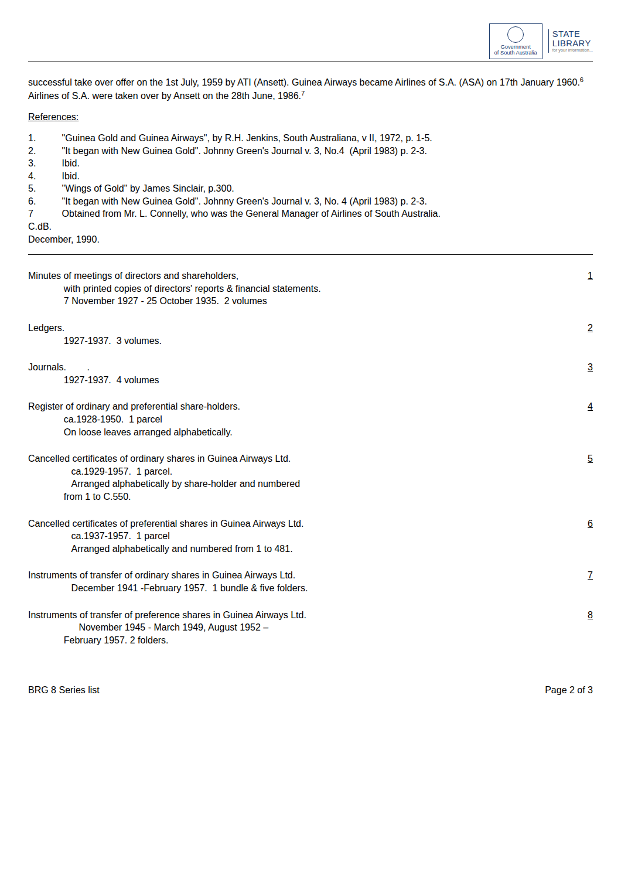Government
of South Australia STATE
LIBRARY for your information...
successful take over offer on the 1st July, 1959 by ATI (Ansett). Guinea Airways became Airlines of S.A. (ASA) on 17th January 1960.6 Airlines of S.A. were taken over by Ansett on the 28th June, 1986.7
References:
1."Guinea Gold and Guinea Airways", by R.H. Jenkins, South Australiana, v II, 1972, p. 1-5.
2."It began with New Guinea Gold". Johnny Green's Journal v. 3, No.4 (April 1983) p. 2-3.
3. Ibid.
4. Ibid.
5."Wings of Gold" by James Sinclair, p.300.
6."It began with New Guinea Gold". Johnny Green's Journal v. 3, No. 4 (April 1983) p. 2-3.
7 Obtained from Mr. L. Connelly, who was the General Manager of Airlines of South Australia.
C.dB.
December, 1990.
| Minutes of meetings of directors and shareholders, with printed copies of directors' reports & financial statements. 7 November 1927 - 25 October 1935. 2 volumes | 1 |
| Ledgers. 1927-1937. 3 volumes. | 2 |
| Journals. . 1927-1937. 4 volumes | 3 |
| Register of ordinary and preferential share-holders. ca.1928-1950. 1 parcel On loose leaves arranged alphabetically. | 4 |
| Cancelled certificates of ordinary shares in Guinea Airways Ltd. ca.1929-1957. 1 parcel. Arranged alphabetically by share-holder and numbered from 1 to C.550. | 5 |
| Cancelled certificates of preferential shares in Guinea Airways Ltd. ca.1937-1957. 1 parcel Arranged alphabetically and numbered from 1 to 481. | 6 |
| Instruments of transfer of ordinary shares in Guinea Airways Ltd. December 1941 -February 1957. 1 bundle & five folders. | 7 |
| Instruments of transfer of preference shares in Guinea Airways Ltd. November 1945 - March 1949, August 1952 – February 1957. 2 folders. | 8 |
BRG 8 Series list Page 2 of 3